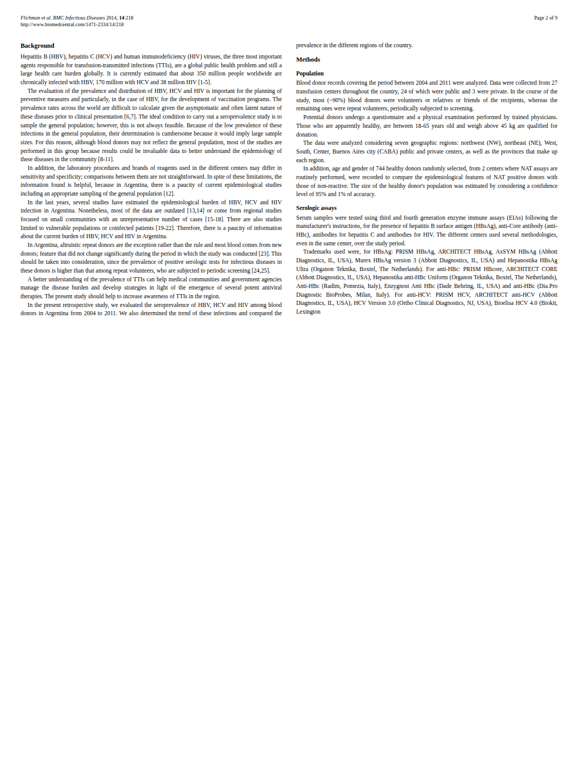Flichman et al. BMC Infectious Diseases 2014, 14:218 http://www.biomedcentral.com/1471-2334/14/218
Page 2 of 9
Background
Hepatitis B (HBV), hepatitis C (HCV) and human immunodeficiency (HIV) viruses, the three most important agents responsible for transfusion-transmitted infections (TTIs), are a global public health problem and still a large health care burden globally. It is currently estimated that about 350 million people worldwide are chronically infected with HBV, 170 million with HCV and 38 million HIV [1-5].
The evaluation of the prevalence and distribution of HBV, HCV and HIV is important for the planning of preventive measures and particularly, in the case of HBV, for the development of vaccination programs. The prevalence rates across the world are difficult to calculate given the asymptomatic and often latent nature of these diseases prior to clinical presentation [6,7]. The ideal condition to carry out a seroprevalence study is to sample the general population; however, this is not always feasible. Because of the low prevalence of these infections in the general population, their determination is cumbersome because it would imply large sample sizes. For this reason, although blood donors may not reflect the general population, most of the studies are performed in this group because results could be invaluable data to better understand the epidemiology of these diseases in the community [8-11].
In addition, the laboratory procedures and brands of reagents used in the different centers may differ in sensitivity and specificity; comparisons between them are not straightforward. In spite of these limitations, the information found is helpful, because in Argentina, there is a paucity of current epidemiological studies including an appropriate sampling of the general population [12].
In the last years, several studies have estimated the epidemiological burden of HBV, HCV and HIV infection in Argentina. Nonetheless, most of the data are outdated [13,14] or come from regional studies focused on small communities with an unrepresentative number of cases [15-18]. There are also studies limited to vulnerable populations or coinfected patients [19-22]. Therefore, there is a paucity of information about the current burden of HBV, HCV and HIV in Argentina.
In Argentina, altruistic repeat donors are the exception rather than the rule and most blood comes from new donors; feature that did not change significantly during the period in which the study was conducted [23]. This should be taken into consideration, since the prevalence of positive serologic tests for infectious diseases in these donors is higher than that among repeat volunteers, who are subjected to periodic screening [24,25].
A better understanding of the prevalence of TTIs can help medical communities and government agencies manage the disease burden and develop strategies in light of the emergence of several potent antiviral therapies. The present study should help to increase awareness of TTIs in the region.
In the present retrospective study, we evaluated the seroprevalence of HBV, HCV and HIV among blood donors in Argentina from 2004 to 2011. We also determined the trend of these infections and compared the prevalence in the different regions of the country.
Methods
Population
Blood donor records covering the period between 2004 and 2011 were analyzed. Data were collected from 27 transfusion centers throughout the country, 24 of which were public and 3 were private. In the course of the study, most (~90%) blood donors were volunteers or relatives or friends of the recipients, whereas the remaining ones were repeat volunteers, periodically subjected to screening.
Potential donors undergo a questionnaire and a physical examination performed by trained physicians. Those who are apparently healthy, are between 18-65 years old and weigh above 45 kg are qualified for donation.
The data were analyzed considering seven geographic regions: northwest (NW), northeast (NE), West, South, Center, Buenos Aires city (CABA) public and private centers, as well as the provinces that make up each region.
In addition, age and gender of 744 healthy donors randomly selected, from 2 centers where NAT assays are routinely performed, were recorded to compare the epidemiological features of NAT positive donors with those of non-reactive. The size of the healthy donor's population was estimated by considering a confidence level of 95% and 1% of accuracy.
Serologic assays
Serum samples were tested using third and fourth generation enzyme immune assays (EIAs) following the manufacturer's instructions, for the presence of hepatitis B surface antigen (HBsAg), anti-Core antibody (anti-HBc), antibodies for hepatitis C and antibodies for HIV. The different centers used several methodologies, even in the same center, over the study period.
Trademarks used were, for HBsAg: PRISM HBsAg, ARCHITECT HBsAg, AxSYM HBsAg (Abbott Diagnostics, IL, USA), Murex HBsAg version 3 (Abbott Diagnostics, IL, USA) and Hepanostika HBsAg Ultra (Organon Teknika, Boxtel, The Netherlands). For anti-HBc: PRISM HBcore, ARCHITECT CORE (Abbott Diagnostics, IL, USA), Hepanostika anti-HBc Uniform (Organon Teknika, Boxtel, The Netherlands), Anti-HBc (Radim, Pomezia, Italy), Enzygnost Anti HBc (Dade Behring, IL, USA) and anti-HBc (Dia.Pro Diagnostic BioProbes, Milan, Italy). For anti-HCV: PRISM HCV, ARCHITECT anti-HCV (Abbott Diagnostics, IL, USA), HCV Version 3.0 (Ortho Clinical Diagnostics, NJ, USA), Bioelisa HCV 4.0 (Biokit, Lexington